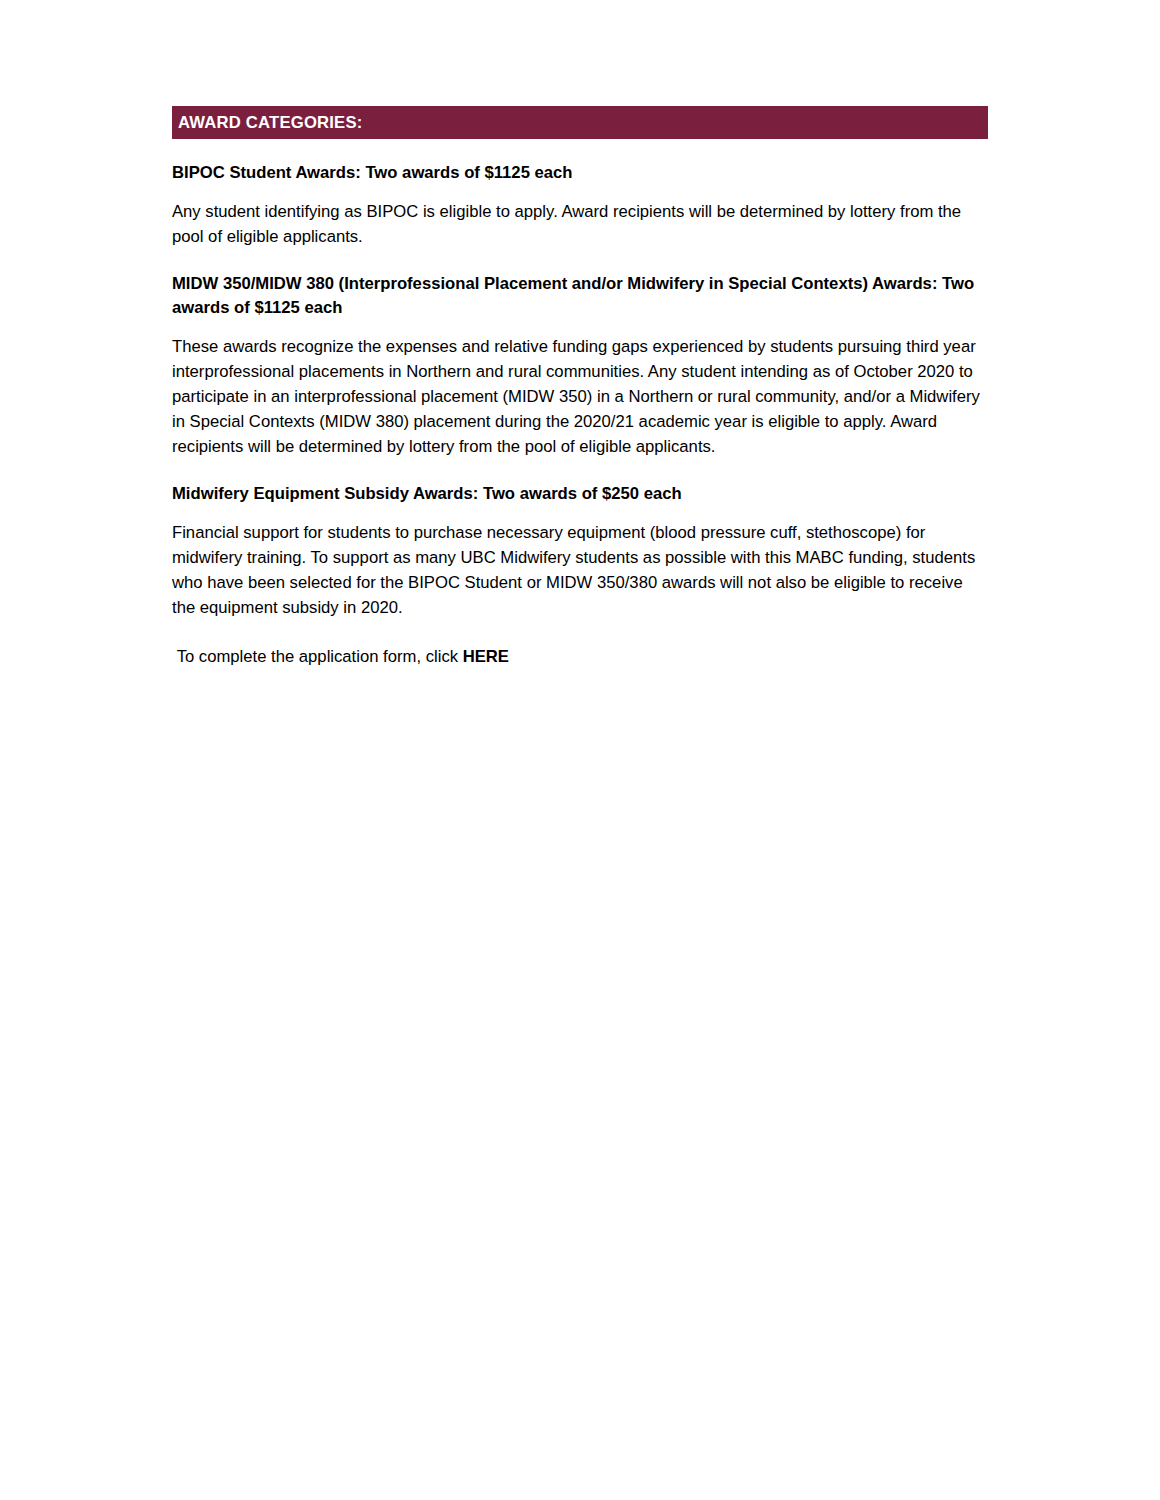AWARD CATEGORIES:
BIPOC Student Awards: Two awards of $1125 each
Any student identifying as BIPOC is eligible to apply. Award recipients will be determined by lottery from the pool of eligible applicants.
MIDW 350/MIDW 380 (Interprofessional Placement and/or Midwifery in Special Contexts) Awards: Two awards of $1125 each
These awards recognize the expenses and relative funding gaps experienced by students pursuing third year interprofessional placements in Northern and rural communities. Any student intending as of October 2020 to participate in an interprofessional placement (MIDW 350) in a Northern or rural community, and/or a Midwifery in Special Contexts (MIDW 380) placement during the 2020/21 academic year is eligible to apply. Award recipients will be determined by lottery from the pool of eligible applicants.
Midwifery Equipment Subsidy Awards: Two awards of $250 each
Financial support for students to purchase necessary equipment (blood pressure cuff, stethoscope) for midwifery training. To support as many UBC Midwifery students as possible with this MABC funding, students who have been selected for the BIPOC Student or MIDW 350/380 awards will not also be eligible to receive the equipment subsidy in 2020.
To complete the application form, click HERE